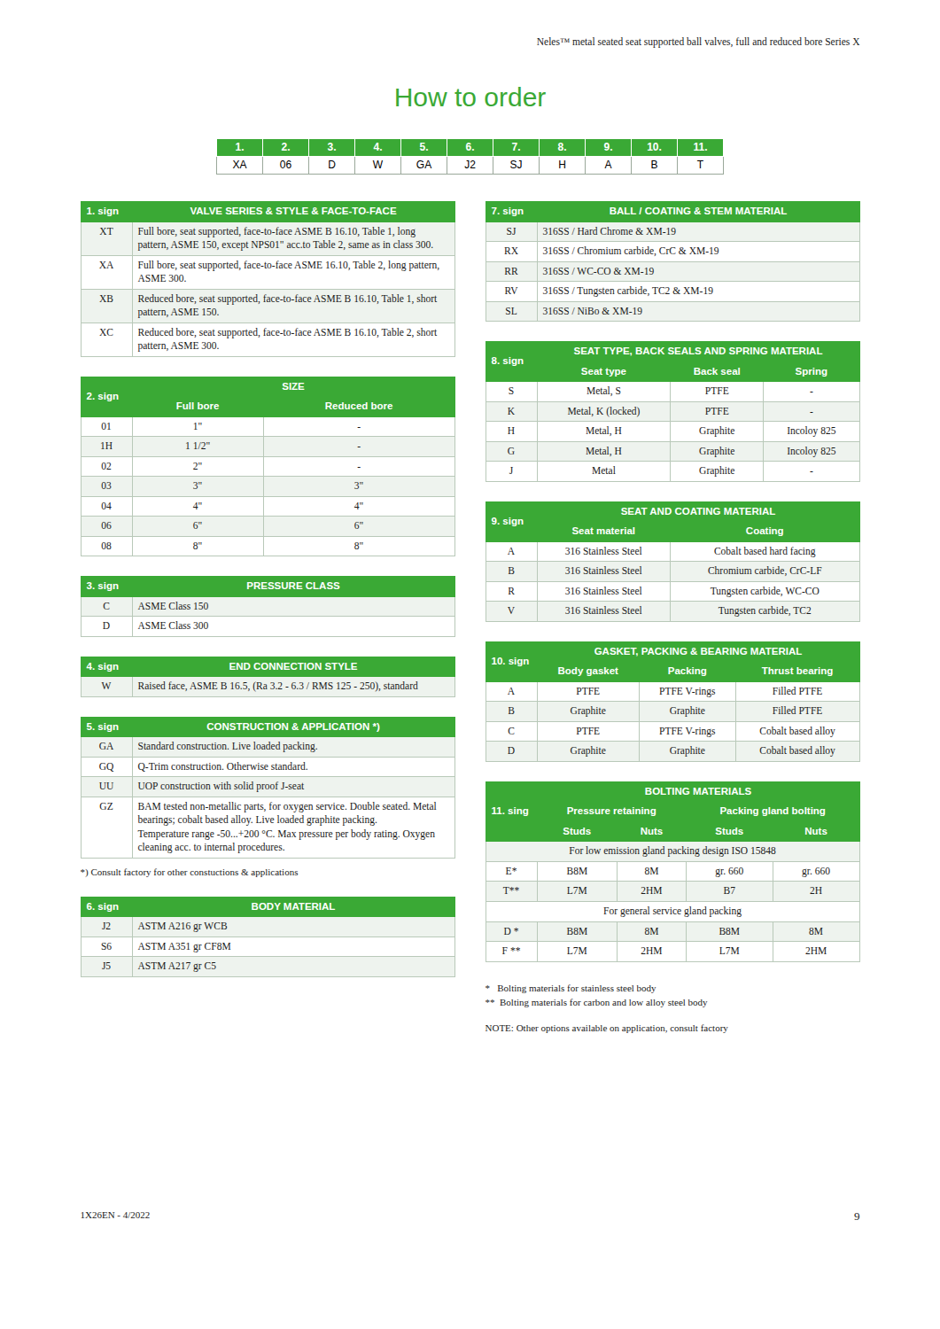Neles™ metal seated seat supported ball valves, full and reduced bore Series X
How to order
| 1. | 2. | 3. | 4. | 5. | 6. | 7. | 8. | 9. | 10. | 11. |
| XA | 06 | D | W | GA | J2 | SJ | H | A | B | T |
| 1. sign | VALVE SERIES & STYLE & FACE-TO-FACE |
| --- | --- |
| XT | Full bore, seat supported, face-to-face ASME B 16.10, Table 1, long pattern, ASME 150, except NPS01" acc.to Table 2, same as in class 300. |
| XA | Full bore, seat supported, face-to-face ASME 16.10, Table 2, long pattern, ASME 300. |
| XB | Reduced bore, seat supported, face-to-face ASME B 16.10, Table 1, short pattern, ASME 150. |
| XC | Reduced bore, seat supported, face-to-face ASME B 16.10, Table 2, short pattern, ASME 300. |
| 2. sign | SIZE |
| --- | --- |
| Full bore | Reduced bore |
| 01 | 1" | - |
| 1H | 1 1/2" | - |
| 02 | 2" | - |
| 03 | 3" | 3" |
| 04 | 4" | 4" |
| 06 | 6" | 6" |
| 08 | 8" | 8" |
| 3. sign | PRESSURE CLASS |
| --- | --- |
| C | ASME Class 150 |
| D | ASME Class 300 |
| 4. sign | END CONNECTION STYLE |
| --- | --- |
| W | Raised face, ASME B 16.5, (Ra 3.2 - 6.3 / RMS 125 - 250), standard |
| 5. sign | CONSTRUCTION & APPLICATION *) |
| --- | --- |
| GA | Standard construction. Live loaded packing. |
| GQ | Q-Trim construction. Otherwise standard. |
| UU | UOP construction with solid proof J-seat |
| GZ | BAM tested non-metallic parts, for oxygen service. Double seated. Metal bearings; cobalt based alloy. Live loaded graphite packing. Temperature range -50...+200 °C. Max pressure per body rating. Oxygen cleaning acc. to internal procedures. |
*) Consult factory for other constuctions & applications
| 6. sign | BODY MATERIAL |
| --- | --- |
| J2 | ASTM A216 gr WCB |
| S6 | ASTM A351 gr CF8M |
| J5 | ASTM A217 gr C5 |
| 7. sign | BALL / COATING & STEM MATERIAL |
| --- | --- |
| SJ | 316SS / Hard Chrome & XM-19 |
| RX | 316SS / Chromium carbide, CrC & XM-19 |
| RR | 316SS / WC-CO & XM-19 |
| RV | 316SS / Tungsten carbide, TC2 & XM-19 |
| SL | 316SS / NiBo & XM-19 |
| 8. sign | SEAT TYPE, BACK SEALS AND SPRING MATERIAL |
| --- | --- |
| Seat type | Back seal | Spring |
| S | Metal, S | PTFE | - |
| K | Metal, K (locked) | PTFE | - |
| H | Metal, H | Graphite | Incoloy 825 |
| G | Metal, H | Graphite | Incoloy 825 |
| J | Metal | Graphite | - |
| 9. sign | SEAT AND COATING MATERIAL |
| --- | --- |
| Seat material | Coating |
| A | 316 Stainless Steel | Cobalt based hard facing |
| B | 316 Stainless Steel | Chromium carbide, CrC-LF |
| R | 316 Stainless Steel | Tungsten carbide, WC-CO |
| V | 316 Stainless Steel | Tungsten carbide, TC2 |
| 10. sign | GASKET, PACKING & BEARING MATERIAL |
| --- | --- |
| Body gasket | Packing | Thrust bearing |
| A | PTFE | PTFE V-rings | Filled PTFE |
| B | Graphite | Graphite | Filled PTFE |
| C | PTFE | PTFE V-rings | Cobalt based alloy |
| D | Graphite | Graphite | Cobalt based alloy |
| 11. sing | BOLTING MATERIALS |
| --- | --- |
| Pressure retaining | Packing gland bolting |
| Studs | Nuts | Studs | Nuts |
| For low emission gland packing design ISO 15848 |
| E* | B8M | 8M | gr. 660 | gr. 660 |
| T** | L7M | 2HM | B7 | 2H |
| For general service gland packing |
| D * | B8M | 8M | B8M | 8M |
| F ** | L7M | 2HM | L7M | 2HM |
* Bolting materials for stainless steel body
** Bolting materials for carbon and low alloy steel body
NOTE: Other options available on application, consult factory
1X26EN - 4/2022 9